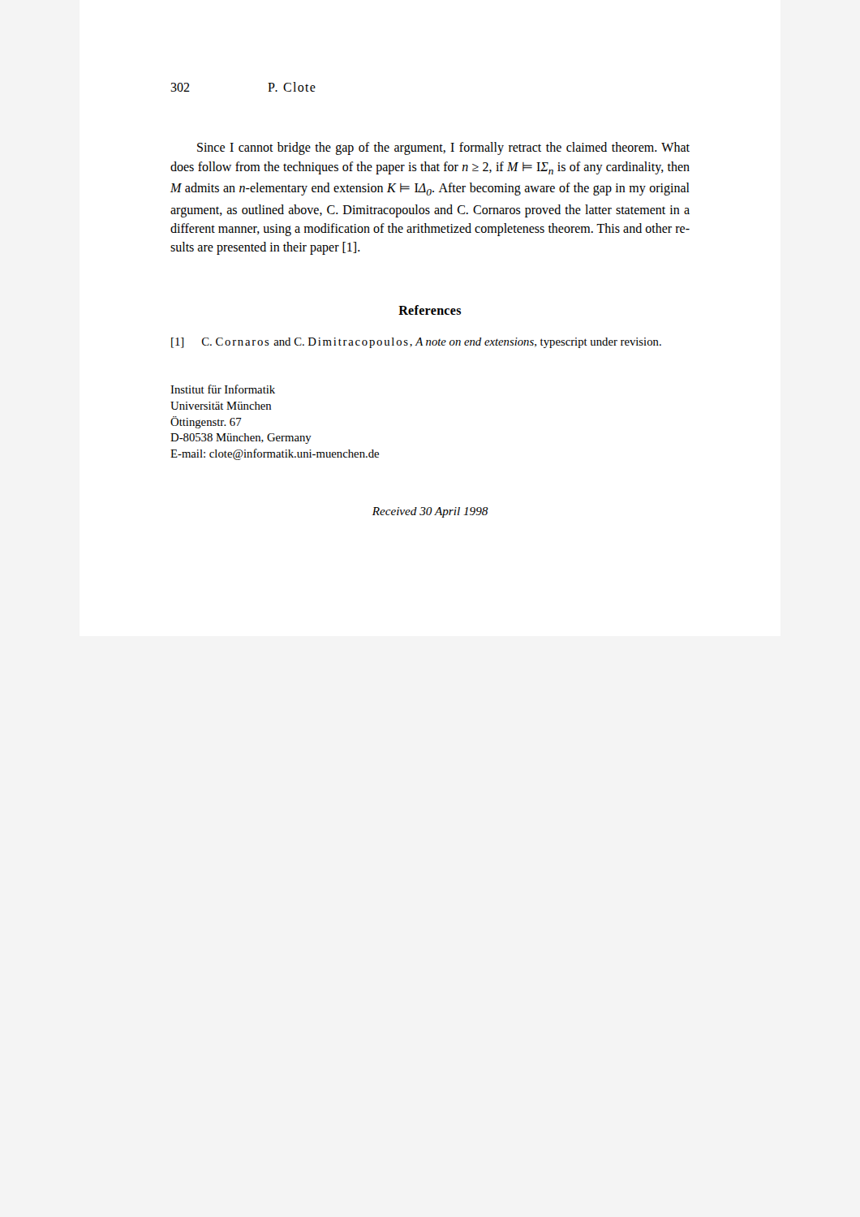302 P. Clote
Since I cannot bridge the gap of the argument, I formally retract the claimed theorem. What does follow from the techniques of the paper is that for n ≥ 2, if M ⊨ IΣn is of any cardinality, then M admits an n-elementary end extension K ⊨ IΔ0. After becoming aware of the gap in my original argument, as outlined above, C. Dimitracopoulos and C. Cornaros proved the latter statement in a different manner, using a modification of the arithmetized completeness theorem. This and other results are presented in their paper [1].
References
[1] C. Cornaros and C. Dimitracopoulos, A note on end extensions, typescript under revision.
Institut für Informatik
Universität München
Öttingenstr. 67
D-80538 München, Germany
E-mail: clote@informatik.uni-muenchen.de
Received 30 April 1998